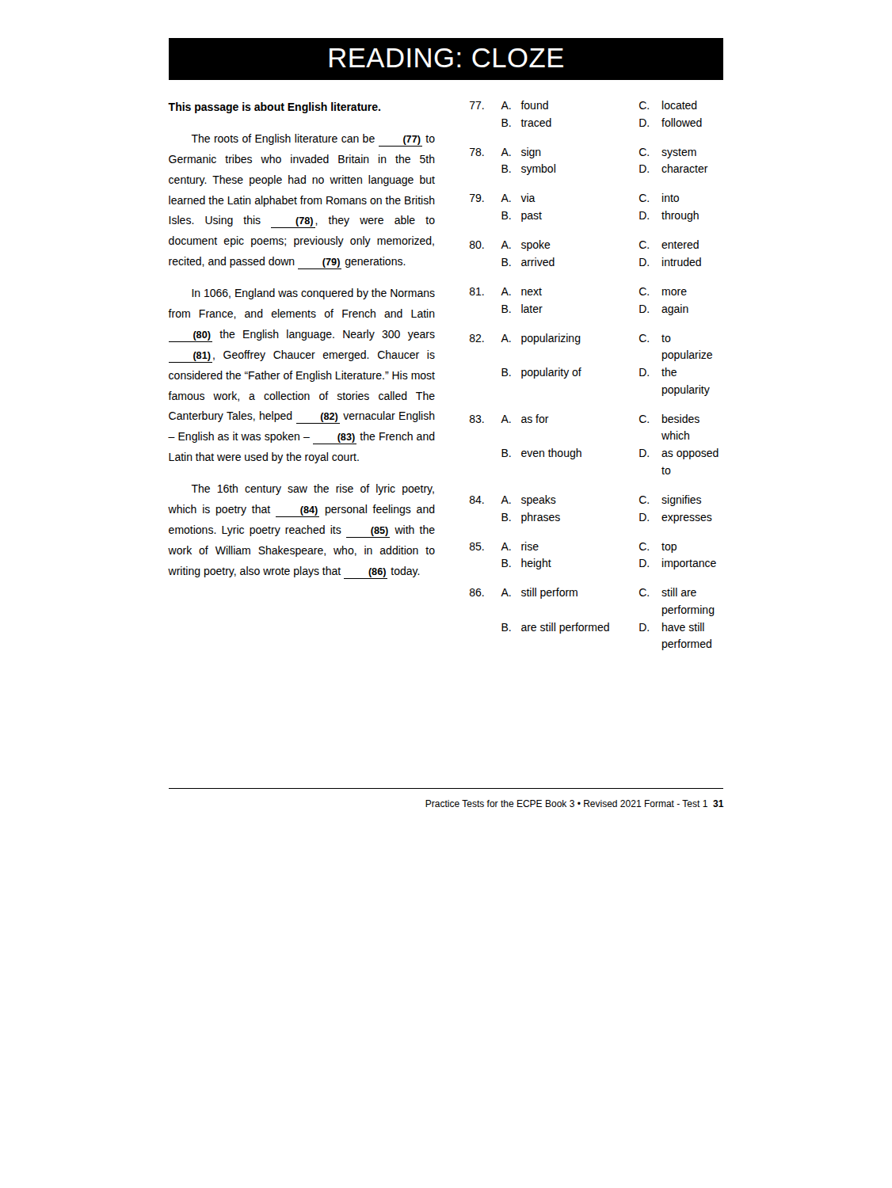READING: CLOZE
This passage is about English literature.
The roots of English literature can be (77) to Germanic tribes who invaded Britain in the 5th century. These people had no written language but learned the Latin alphabet from Romans on the British Isles. Using this (78), they were able to document epic poems; previously only memorized, recited, and passed down (79) generations.
In 1066, England was conquered by the Normans from France, and elements of French and Latin (80) the English language. Nearly 300 years (81), Geoffrey Chaucer emerged. Chaucer is considered the “Father of English Literature.” His most famous work, a collection of stories called The Canterbury Tales, helped (82) vernacular English – English as it was spoken – (83) the French and Latin that were used by the royal court.
The 16th century saw the rise of lyric poetry, which is poetry that (84) personal feelings and emotions. Lyric poetry reached its (85) with the work of William Shakespeare, who, in addition to writing poetry, also wrote plays that (86) today.
| 77. | A. | found | C. | located |
| | B. | traced | D. | followed |
| 78. | A. | sign | C. | system |
| | B. | symbol | D. | character |
| 79. | A. | via | C. | into |
| | B. | past | D. | through |
| 80. | A. | spoke | C. | entered |
| | B. | arrived | D. | intruded |
| 81. | A. | next | C. | more |
| | B. | later | D. | again |
| 82. | A. | popularizing | C. | to popularize |
| | B. | popularity of | D. | the popularity |
| 83. | A. | as for | C. | besides which |
| | B. | even though | D. | as opposed to |
| 84. | A. | speaks | C. | signifies |
| | B. | phrases | D. | expresses |
| 85. | A. | rise | C. | top |
| | B. | height | D. | importance |
| 86. | A. | still perform | C. | still are performing |
| | B. | are still performed | D. | have still performed |
Practice Tests for the ECPE Book 3 • Revised 2021 Format - Test 1 31